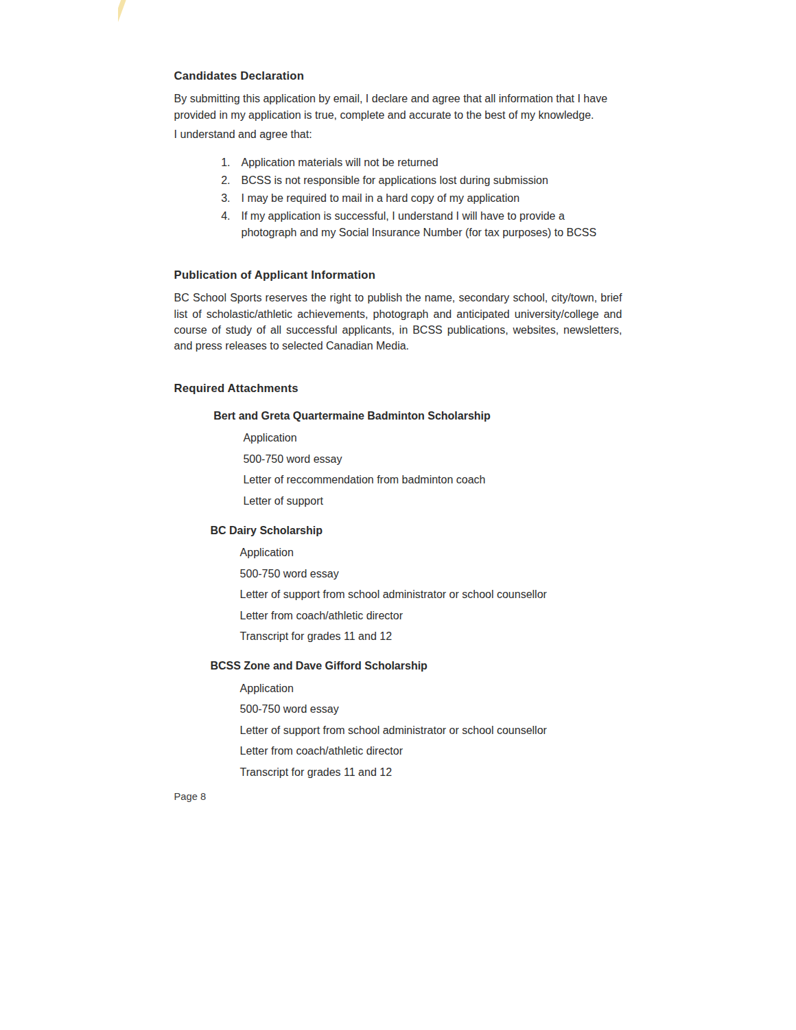Candidates Declaration
By submitting this application by email, I declare and agree that all information that I have provided in my application is true, complete and accurate to the best of my knowledge.
I understand and agree that:
Application materials will not be returned
BCSS is not responsible for applications lost during submission
I may be required to mail in a hard copy of my application
If my application is successful, I understand I will have to provide a photograph and my Social Insurance Number (for tax purposes) to BCSS
Publication of Applicant Information
BC School Sports reserves the right to publish the name, secondary school, city/town, brief list of scholastic/athletic achievements, photograph and anticipated university/college and course of study of all successful applicants, in BCSS publications, websites, newsletters, and press releases to selected Canadian Media.
Required Attachments
Bert and Greta Quartermaine Badminton Scholarship
Application
500-750 word essay
Letter of reccommendation from badminton coach
Letter of support
BC Dairy Scholarship
Application
500-750 word essay
Letter of support from school administrator or school counsellor
Letter from coach/athletic director
Transcript for grades 11 and 12
BCSS Zone and Dave Gifford Scholarship
Application
500-750 word essay
Letter of support from school administrator or school counsellor
Letter from coach/athletic director
Transcript for grades 11 and 12
Page 8